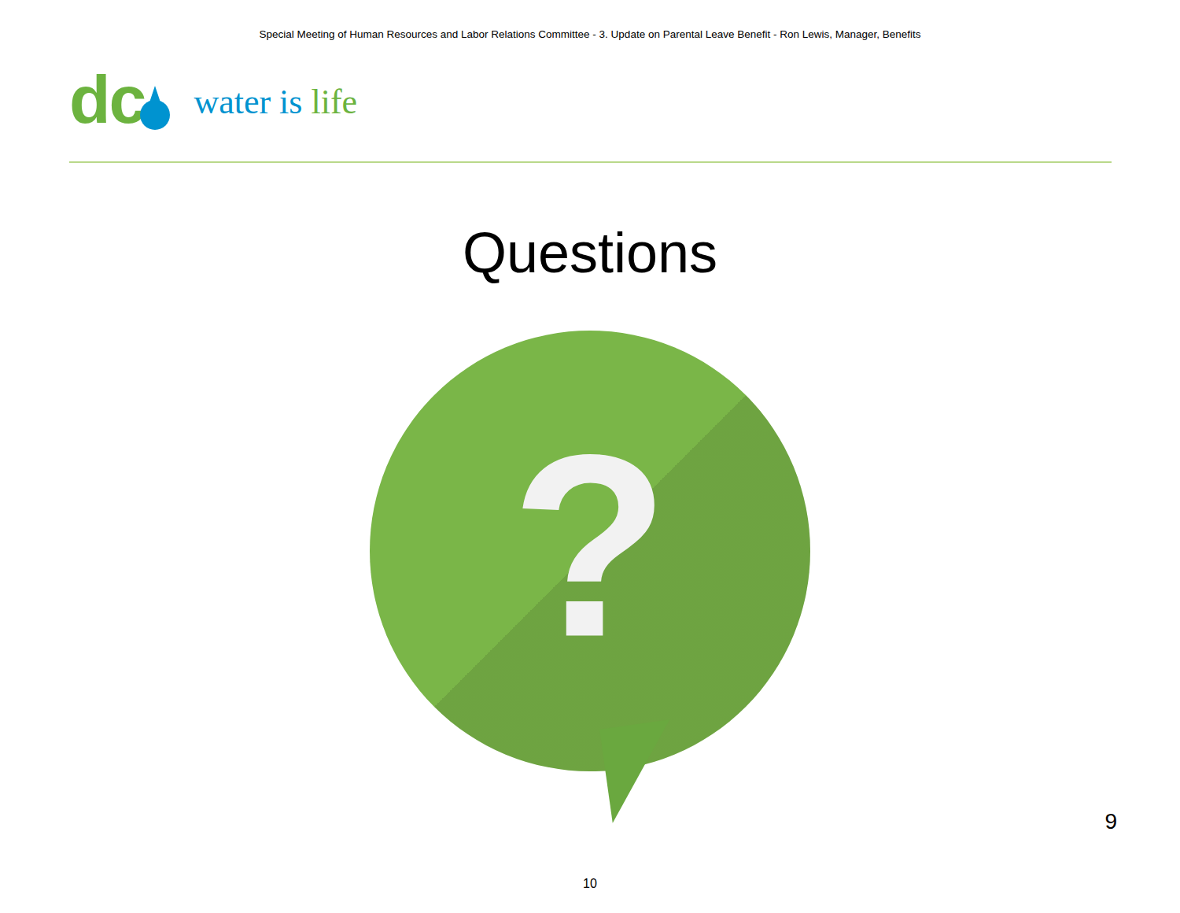Special Meeting of Human Resources and Labor Relations Committee - 3. Update on Parental Leave Benefit - Ron Lewis, Manager, Benefits
dc water is life
Questions
?
9
10